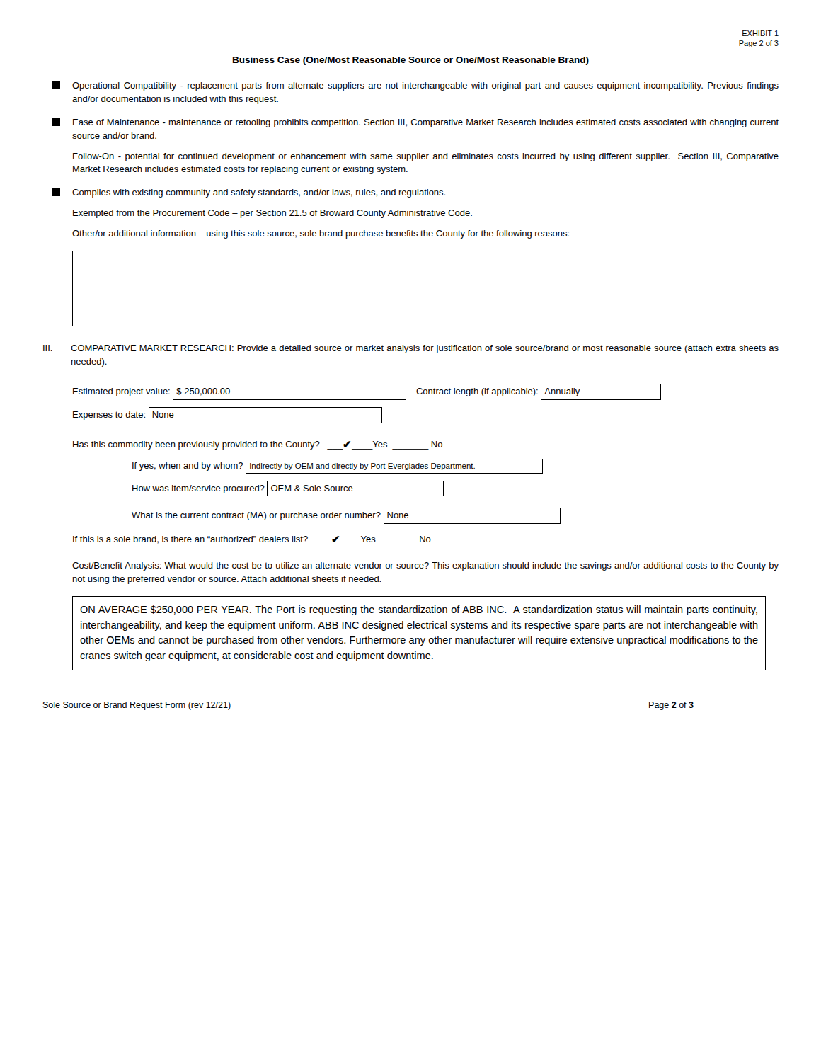EXHIBIT 1
Page 2 of 3
Business Case (One/Most Reasonable Source or One/Most Reasonable Brand)
Operational Compatibility - replacement parts from alternate suppliers are not interchangeable with original part and causes equipment incompatibility. Previous findings and/or documentation is included with this request.
Ease of Maintenance - maintenance or retooling prohibits competition. Section III, Comparative Market Research includes estimated costs associated with changing current source and/or brand.
Follow-On - potential for continued development or enhancement with same supplier and eliminates costs incurred by using different supplier. Section III, Comparative Market Research includes estimated costs for replacing current or existing system.
Complies with existing community and safety standards, and/or laws, rules, and regulations.
Exempted from the Procurement Code – per Section 21.5 of Broward County Administrative Code.
Other/or additional information – using this sole source, sole brand purchase benefits the County for the following reasons:
III.
COMPARATIVE MARKET RESEARCH: Provide a detailed source or market analysis for justification of sole source/brand or most reasonable source (attach extra sheets as needed).
Estimated project value: $ 250,000.00 Contract length (if applicable): Annually
Expenses to date: None
Has this commodity been previously provided to the County? ___✔____Yes _______ No
If yes, when and by whom? Indirectly by OEM and directly by Port Everglades Department.
How was item/service procured? OEM & Sole Source
What is the current contract (MA) or purchase order number? None
If this is a sole brand, is there an “authorized” dealers list? ___✔____Yes _______ No
Cost/Benefit Analysis: What would the cost be to utilize an alternate vendor or source? This explanation should include the savings and/or additional costs to the County by not using the preferred vendor or source. Attach additional sheets if needed.
ON AVERAGE $250,000 PER YEAR. The Port is requesting the standardization of ABB INC. A standardization status will maintain parts continuity, interchangeability, and keep the equipment uniform. ABB INC designed electrical systems and its respective spare parts are not interchangeable with other OEMs and cannot be purchased from other vendors. Furthermore any other manufacturer will require extensive unpractical modifications to the cranes switch gear equipment, at considerable cost and equipment downtime.
Sole Source or Brand Request Form (rev 12/21)
Page 2 of 3